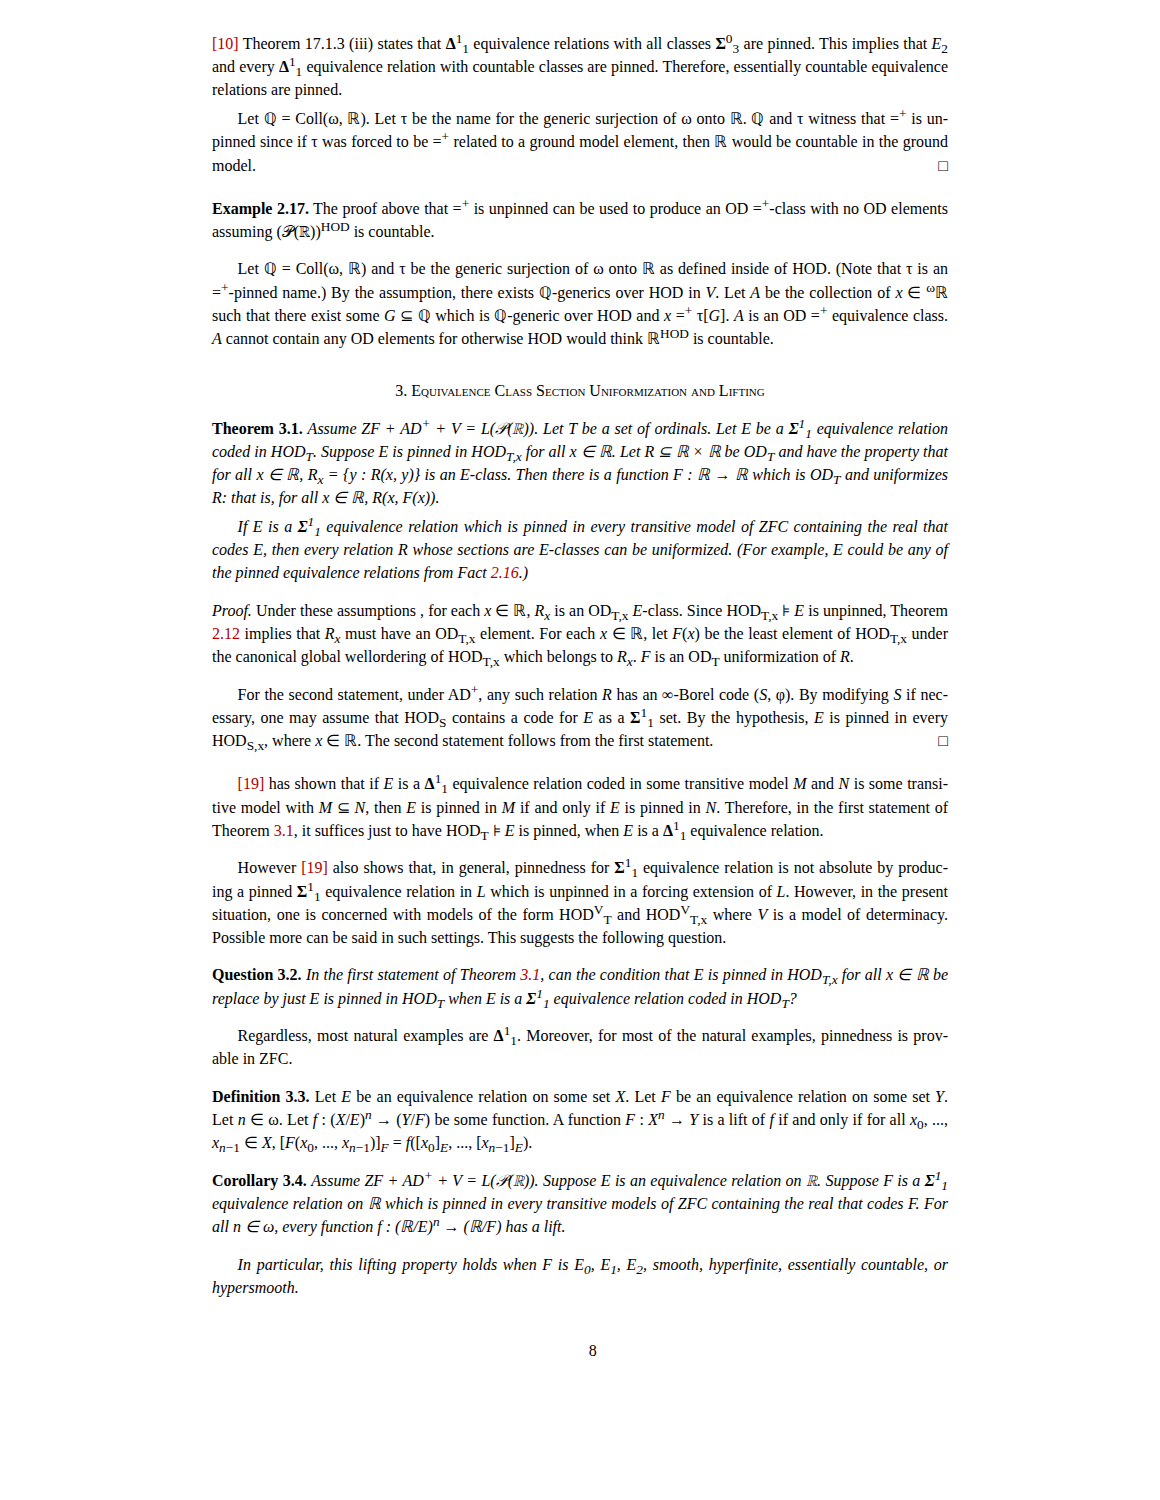[10] Theorem 17.1.3 (iii) states that Δ11 equivalence relations with all classes Σ03 are pinned. This implies that E2 and every Δ11 equivalence relation with countable classes are pinned. Therefore, essentially countable equivalence relations are pinned.
Let ℚ = Coll(ω, ℝ). Let τ be the name for the generic surjection of ω onto ℝ. ℚ and τ witness that =+ is unpinned since if τ was forced to be =+ related to a ground model element, then ℝ would be countable in the ground model. □
Example 2.17. The proof above that =+ is unpinned can be used to produce an OD =+-class with no OD elements assuming (𝒫(ℝ))HOD is countable.
Let ℚ = Coll(ω, ℝ) and τ be the generic surjection of ω onto ℝ as defined inside of HOD. (Note that τ is an =+-pinned name.) By the assumption, there exists ℚ-generics over HOD in V. Let A be the collection of x ∈ ωℝ such that there exist some G ⊆ ℚ which is ℚ-generic over HOD and x =+ τ[G]. A is an OD =+ equivalence class. A cannot contain any OD elements for otherwise HOD would think ℝHOD is countable.
3. Equivalence Class Section Uniformization and Lifting
Theorem 3.1. Assume ZF + AD+ + V = L(𝒫(ℝ)). Let T be a set of ordinals. Let E be a Σ11 equivalence relation coded in HODT. Suppose E is pinned in HODT,x for all x ∈ ℝ. Let R ⊆ ℝ × ℝ be ODT and have the property that for all x ∈ ℝ, Rx = {y : R(x, y)} is an E-class. Then there is a function F : ℝ → ℝ which is ODT and uniformizes R: that is, for all x ∈ ℝ, R(x, F(x)).
If E is a Σ11 equivalence relation which is pinned in every transitive model of ZFC containing the real that codes E, then every relation R whose sections are E-classes can be uniformized. (For example, E could be any of the pinned equivalence relations from Fact 2.16.)
Proof. Under these assumptions , for each x ∈ ℝ, Rx is an ODT,x E-class. Since HODT,x ⊧ E is unpinned, Theorem 2.12 implies that Rx must have an ODT,x element. For each x ∈ ℝ, let F(x) be the least element of HODT,x under the canonical global wellordering of HODT,x which belongs to Rx. F is an ODT uniformization of R.
For the second statement, under AD+, any such relation R has an ∞-Borel code (S, φ). By modifying S if necessary, one may assume that HODS contains a code for E as a Σ11 set. By the hypothesis, E is pinned in every HODS,x, where x ∈ ℝ. The second statement follows from the first statement. □
[19] has shown that if E is a Δ11 equivalence relation coded in some transitive model M and N is some transitive model with M ⊆ N, then E is pinned in M if and only if E is pinned in N. Therefore, in the first statement of Theorem 3.1, it suffices just to have HODT ⊧ E is pinned, when E is a Δ11 equivalence relation.
However [19] also shows that, in general, pinnedness for Σ11 equivalence relation is not absolute by producing a pinned Σ11 equivalence relation in L which is unpinned in a forcing extension of L. However, in the present situation, one is concerned with models of the form HODVT and HODVT,x where V is a model of determinacy. Possible more can be said in such settings. This suggests the following question.
Question 3.2. In the first statement of Theorem 3.1, can the condition that E is pinned in HODT,x for all x ∈ ℝ be replace by just E is pinned in HODT when E is a Σ11 equivalence relation coded in HODT?
Regardless, most natural examples are Δ11. Moreover, for most of the natural examples, pinnedness is provable in ZFC.
Definition 3.3. Let E be an equivalence relation on some set X. Let F be an equivalence relation on some set Y. Let n ∈ ω. Let f : (X/E)n → (Y/F) be some function. A function F : Xn → Y is a lift of f if and only if for all x0, ..., xn−1 ∈ X, [F(x0, ..., xn−1)]F = f([x0]E, ..., [xn−1]E).
Corollary 3.4. Assume ZF + AD+ + V = L(𝒫(ℝ)). Suppose E is an equivalence relation on ℝ. Suppose F is a Σ11 equivalence relation on ℝ which is pinned in every transitive models of ZFC containing the real that codes F. For all n ∈ ω, every function f : (ℝ/E)n → (ℝ/F) has a lift.
In particular, this lifting property holds when F is E0, E1, E2, smooth, hyperfinite, essentially countable, or hypersmooth.
8